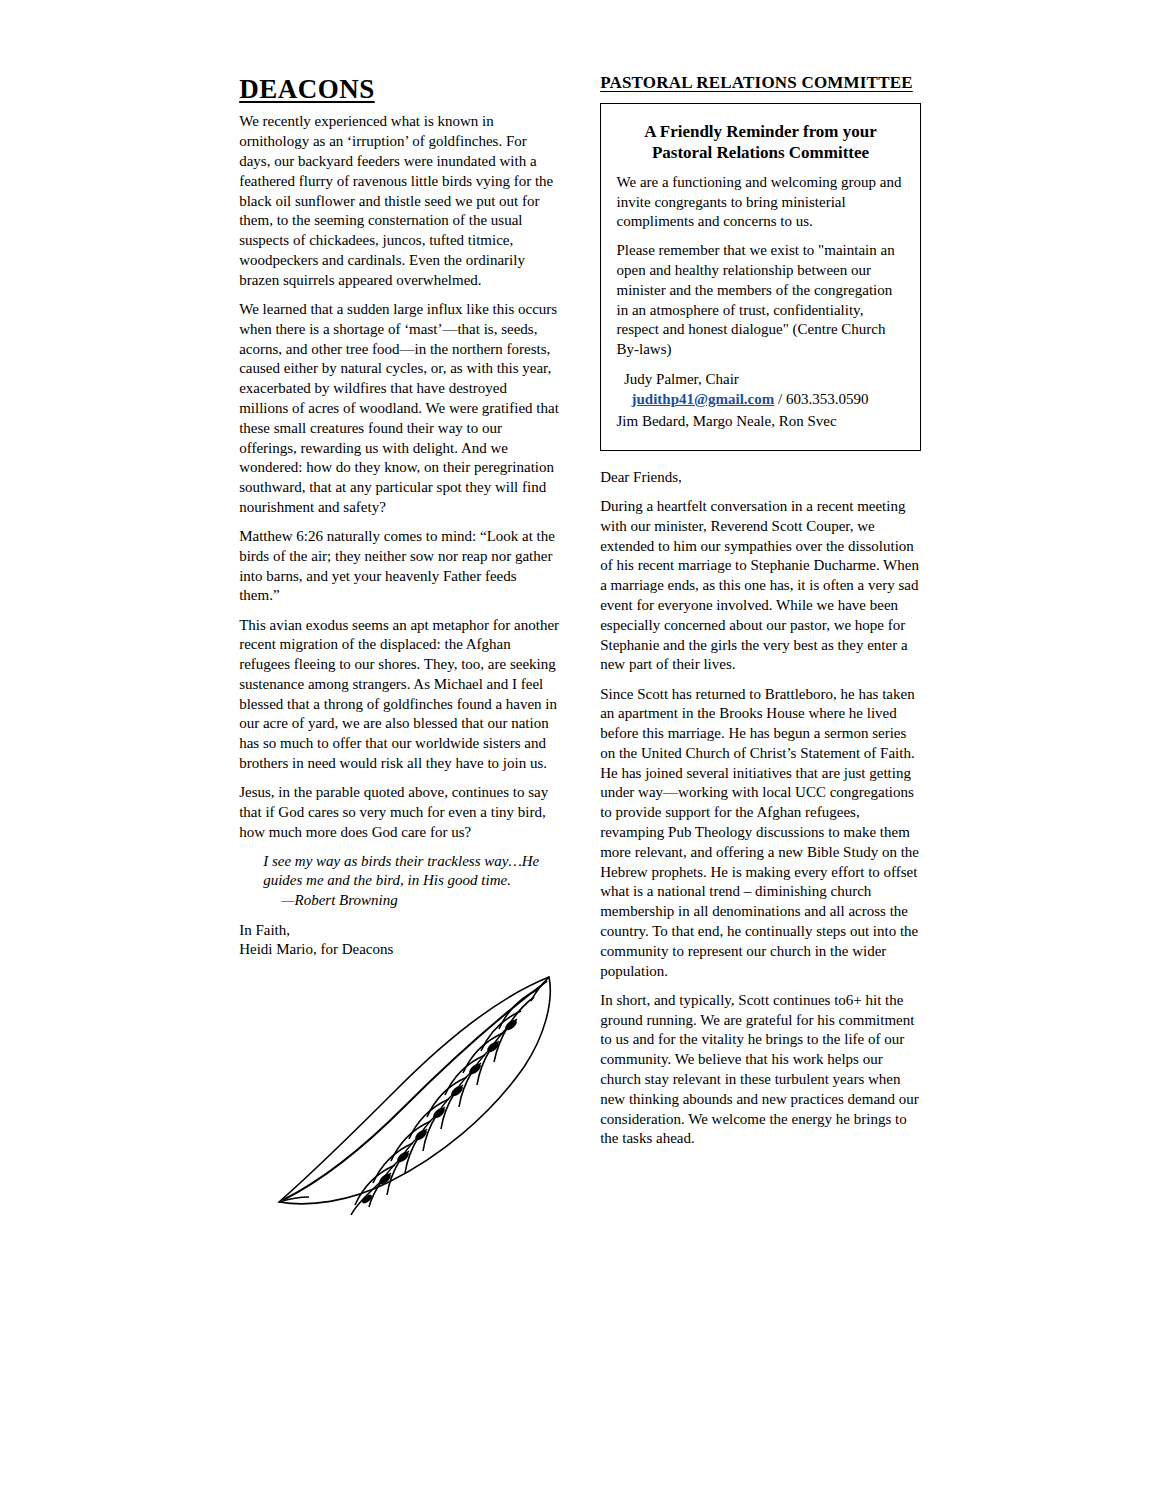DEACONS
We recently experienced what is known in ornithology as an ‘irruption’ of goldfinches. For days, our backyard feeders were inundated with a feathered flurry of ravenous little birds vying for the black oil sunflower and thistle seed we put out for them, to the seeming consternation of the usual suspects of chickadees, juncos, tufted titmice, woodpeckers and cardinals. Even the ordinarily brazen squirrels appeared overwhelmed.
We learned that a sudden large influx like this occurs when there is a shortage of ‘mast’—that is, seeds, acorns, and other tree food—in the northern forests, caused either by natural cycles, or, as with this year, exacerbated by wildfires that have destroyed millions of acres of woodland. We were gratified that these small creatures found their way to our offerings, rewarding us with delight. And we wondered: how do they know, on their peregrination southward, that at any particular spot they will find nourishment and safety?
Matthew 6:26 naturally comes to mind: “Look at the birds of the air; they neither sow nor reap nor gather into barns, and yet your heavenly Father feeds them.”
This avian exodus seems an apt metaphor for another recent migration of the displaced: the Afghan refugees fleeing to our shores. They, too, are seeking sustenance among strangers. As Michael and I feel blessed that a throng of goldfinches found a haven in our acre of yard, we are also blessed that our nation has so much to offer that our worldwide sisters and brothers in need would risk all they have to join us.
Jesus, in the parable quoted above, continues to say that if God cares so very much for even a tiny bird, how much more does God care for us?
I see my way as birds their trackless way…He guides me and the bird, in His good time. —Robert Browning
In Faith,
Heidi Mario, for Deacons
PASTORAL RELATIONS COMMITTEE
A Friendly Reminder from your
Pastoral Relations Committee
We are a functioning and welcoming group and invite congregants to bring ministerial compliments and concerns to us.
Please remember that we exist to "maintain an open and healthy relationship between our minister and the members of the congregation in an atmosphere of trust, confidentiality, respect and honest dialogue" (Centre Church By-laws)
Judy Palmer, Chair
judithp41@gmail.com / 603.353.0590
Jim Bedard, Margo Neale, Ron Svec
Dear Friends,
During a heartfelt conversation in a recent meeting with our minister, Reverend Scott Couper, we extended to him our sympathies over the dissolution of his recent marriage to Stephanie Ducharme. When a marriage ends, as this one has, it is often a very sad event for everyone involved. While we have been especially concerned about our pastor, we hope for Stephanie and the girls the very best as they enter a new part of their lives.
Since Scott has returned to Brattleboro, he has taken an apartment in the Brooks House where he lived before this marriage. He has begun a sermon series on the United Church of Christ’s Statement of Faith. He has joined several initiatives that are just getting under way—working with local UCC congregations to provide support for the Afghan refugees, revamping Pub Theology discussions to make them more relevant, and offering a new Bible Study on the Hebrew prophets. He is making every effort to offset what is a national trend – diminishing church membership in all denominations and all across the country. To that end, he continually steps out into the community to represent our church in the wider population.
In short, and typically, Scott continues to6+ hit the ground running. We are grateful for his commitment to us and for the vitality he brings to the life of our community. We believe that his work helps our church stay relevant in these turbulent years when new thinking abounds and new practices demand our consideration. We welcome the energy he brings to the tasks ahead.